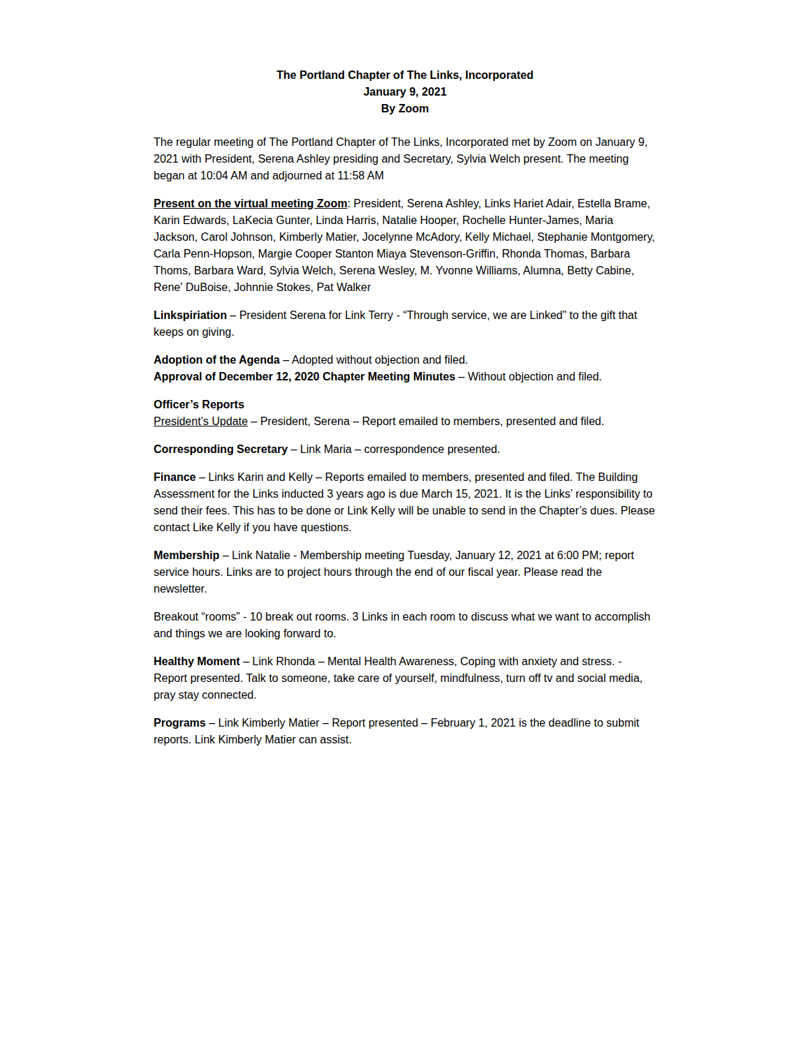The Portland Chapter of The Links, Incorporated
January 9, 2021
By Zoom
The regular meeting of The Portland Chapter of The Links, Incorporated met by Zoom on January 9, 2021 with President, Serena Ashley presiding and Secretary, Sylvia Welch present. The meeting began at 10:04 AM and adjourned at 11:58 AM
Present on the virtual meeting Zoom: President, Serena Ashley, Links Hariet Adair, Estella Brame, Karin Edwards, LaKecia Gunter, Linda Harris, Natalie Hooper, Rochelle Hunter-James, Maria Jackson, Carol Johnson, Kimberly Matier, Jocelynne McAdory, Kelly Michael, Stephanie Montgomery, Carla Penn-Hopson, Margie Cooper Stanton Miaya Stevenson-Griffin, Rhonda Thomas, Barbara Thoms, Barbara Ward, Sylvia Welch, Serena Wesley, M. Yvonne Williams, Alumna, Betty Cabine, Rene' DuBoise, Johnnie Stokes, Pat Walker
Linkspiriation – President Serena for Link Terry - “Through service, we are Linked” to the gift that keeps on giving.
Adoption of the Agenda – Adopted without objection and filed.
Approval of December 12, 2020 Chapter Meeting Minutes – Without objection and filed.
Officer’s Reports
President’s Update – President, Serena – Report emailed to members, presented and filed.
Corresponding Secretary – Link Maria – correspondence presented.
Finance – Links Karin and Kelly – Reports emailed to members, presented and filed. The Building Assessment for the Links inducted 3 years ago is due March 15, 2021. It is the Links’ responsibility to send their fees. This has to be done or Link Kelly will be unable to send in the Chapter’s dues. Please contact Like Kelly if you have questions.
Membership – Link Natalie - Membership meeting Tuesday, January 12, 2021 at 6:00 PM; report service hours. Links are to project hours through the end of our fiscal year. Please read the newsletter.
Breakout “rooms” - 10 break out rooms. 3 Links in each room to discuss what we want to accomplish and things we are looking forward to.
Healthy Moment – Link Rhonda – Mental Health Awareness, Coping with anxiety and stress. - Report presented. Talk to someone, take care of yourself, mindfulness, turn off tv and social media, pray stay connected.
Programs – Link Kimberly Matier – Report presented – February 1, 2021 is the deadline to submit reports. Link Kimberly Matier can assist.